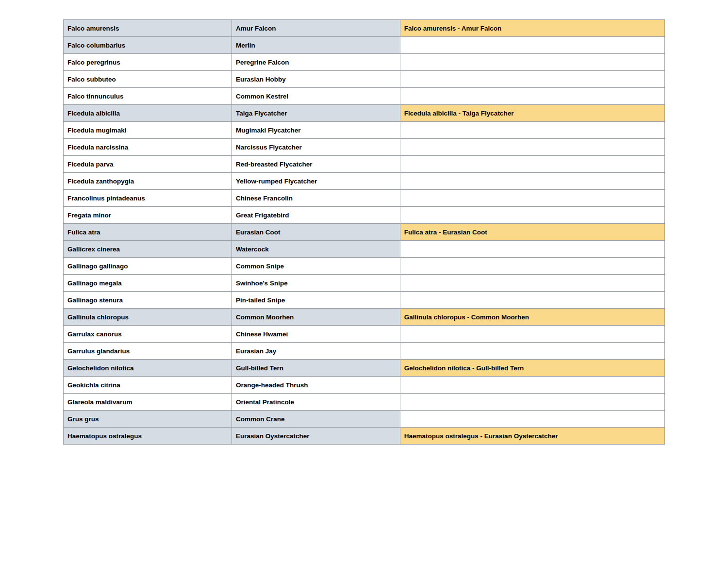| Falco amurensis | Amur Falcon | Falco amurensis - Amur Falcon |
| Falco columbarius | Merlin | |
| Falco peregrinus | Peregrine Falcon | |
| Falco subbuteo | Eurasian Hobby | |
| Falco tinnunculus | Common Kestrel | |
| Ficedula albicilla | Taiga Flycatcher | Ficedula albicilla - Taiga Flycatcher |
| Ficedula mugimaki | Mugimaki Flycatcher | |
| Ficedula narcissina | Narcissus Flycatcher | |
| Ficedula parva | Red-breasted Flycatcher | |
| Ficedula zanthopygia | Yellow-rumped Flycatcher | |
| Francolinus pintadeanus | Chinese Francolin | |
| Fregata minor | Great Frigatebird | |
| Fulica atra | Eurasian Coot | Fulica atra - Eurasian Coot |
| Gallicrex cinerea | Watercock | |
| Gallinago gallinago | Common Snipe | |
| Gallinago megala | Swinhoe's Snipe | |
| Gallinago stenura | Pin-tailed Snipe | |
| Gallinula chloropus | Common Moorhen | Gallinula chloropus - Common Moorhen |
| Garrulax canorus | Chinese Hwamei | |
| Garrulus glandarius | Eurasian Jay | |
| Gelochelidon nilotica | Gull-billed Tern | Gelochelidon nilotica - Gull-billed Tern |
| Geokichla citrina | Orange-headed Thrush | |
| Glareola maldivarum | Oriental Pratincole | |
| Grus grus | Common Crane | |
| Haematopus ostralegus | Eurasian Oystercatcher | Haematopus ostralegus - Eurasian Oystercatcher |